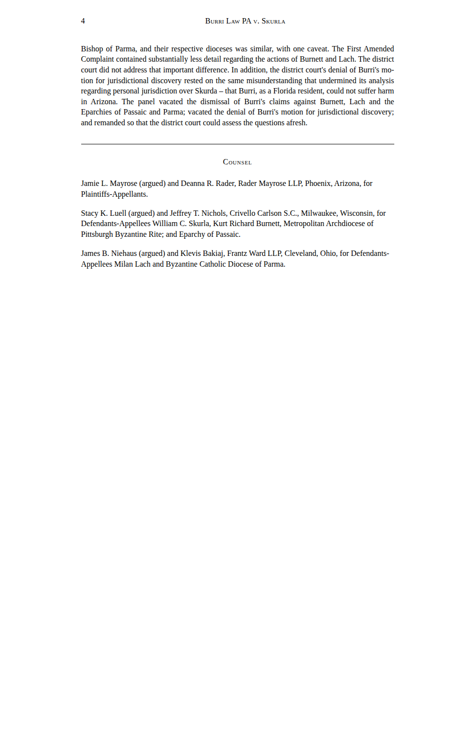4 Burri Law PA v. Skurla
Bishop of Parma, and their respective dioceses was similar, with one caveat. The First Amended Complaint contained substantially less detail regarding the actions of Burnett and Lach. The district court did not address that important difference. In addition, the district court's denial of Burri's motion for jurisdictional discovery rested on the same misunderstanding that undermined its analysis regarding personal jurisdiction over Skurda – that Burri, as a Florida resident, could not suffer harm in Arizona. The panel vacated the dismissal of Burri's claims against Burnett, Lach and the Eparchies of Passaic and Parma; vacated the denial of Burri's motion for jurisdictional discovery; and remanded so that the district court could assess the questions afresh.
Counsel
Jamie L. Mayrose (argued) and Deanna R. Rader, Rader Mayrose LLP, Phoenix, Arizona, for Plaintiffs-Appellants.
Stacy K. Luell (argued) and Jeffrey T. Nichols, Crivello Carlson S.C., Milwaukee, Wisconsin, for Defendants-Appellees William C. Skurla, Kurt Richard Burnett, Metropolitan Archdiocese of Pittsburgh Byzantine Rite; and Eparchy of Passaic.
James B. Niehaus (argued) and Klevis Bakiaj, Frantz Ward LLP, Cleveland, Ohio, for Defendants-Appellees Milan Lach and Byzantine Catholic Diocese of Parma.